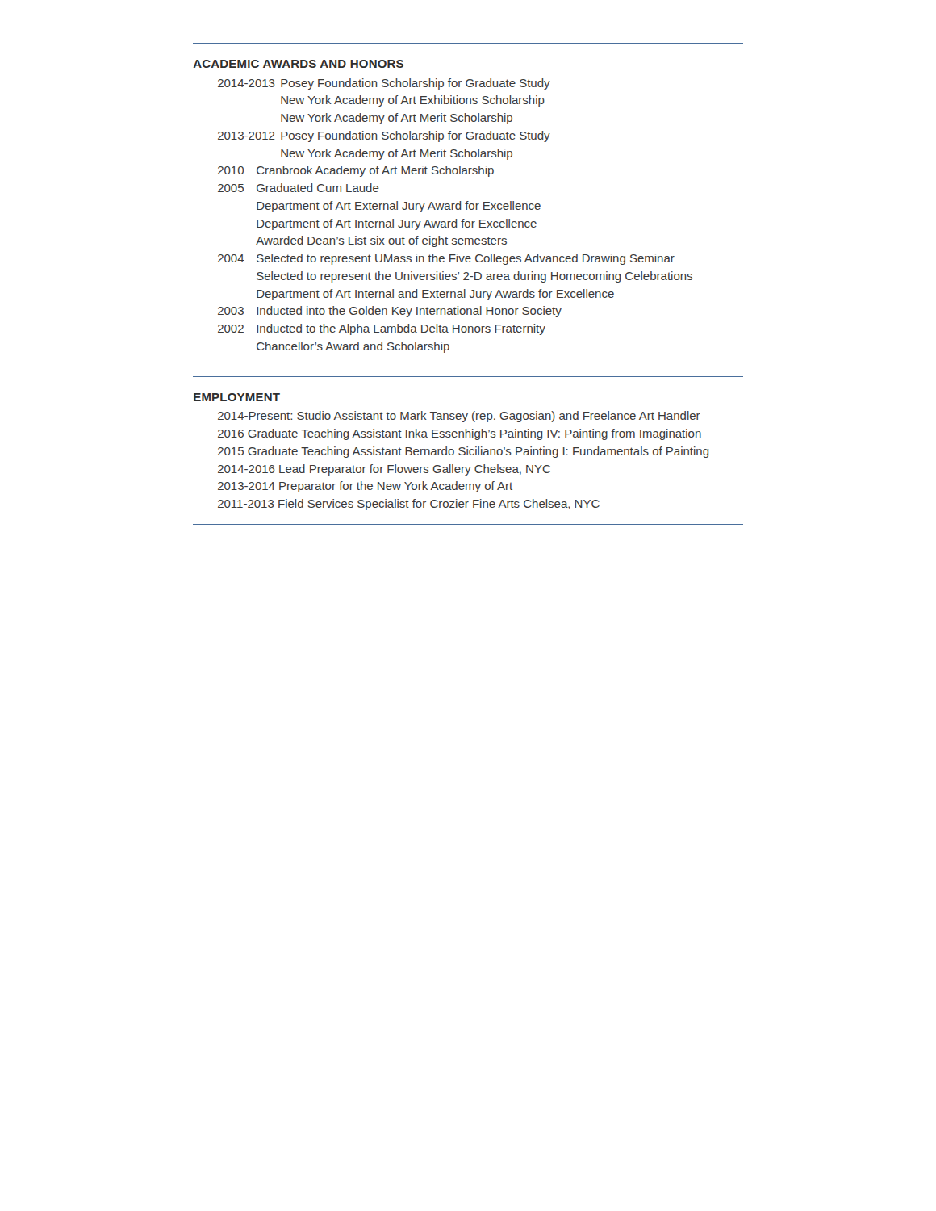ACADEMIC AWARDS AND HONORS
2014-2013 Posey Foundation Scholarship for Graduate Study
New York Academy of Art Exhibitions Scholarship
New York Academy of Art Merit Scholarship
2013-2012 Posey Foundation Scholarship for Graduate Study
New York Academy of Art Merit Scholarship
2010 Cranbrook Academy of Art Merit Scholarship
2005 Graduated Cum Laude
Department of Art External Jury Award for Excellence
Department of Art Internal Jury Award for Excellence
Awarded Dean’s List six out of eight semesters
2004 Selected to represent UMass in the Five Colleges Advanced Drawing Seminar
Selected to represent the Universities’ 2-D area during Homecoming Celebrations
Department of Art Internal and External Jury Awards for Excellence
2003 Inducted into the Golden Key International Honor Society
2002 Inducted to the Alpha Lambda Delta Honors Fraternity
Chancellor’s Award and Scholarship
EMPLOYMENT
2014-Present: Studio Assistant to Mark Tansey (rep. Gagosian) and Freelance Art Handler
2016 Graduate Teaching Assistant Inka Essenhigh’s Painting IV: Painting from Imagination
2015 Graduate Teaching Assistant Bernardo Siciliano’s Painting I: Fundamentals of Painting
2014-2016 Lead Preparator for Flowers Gallery Chelsea, NYC
2013-2014 Preparator for the New York Academy of Art
2011-2013 Field Services Specialist for Crozier Fine Arts Chelsea, NYC